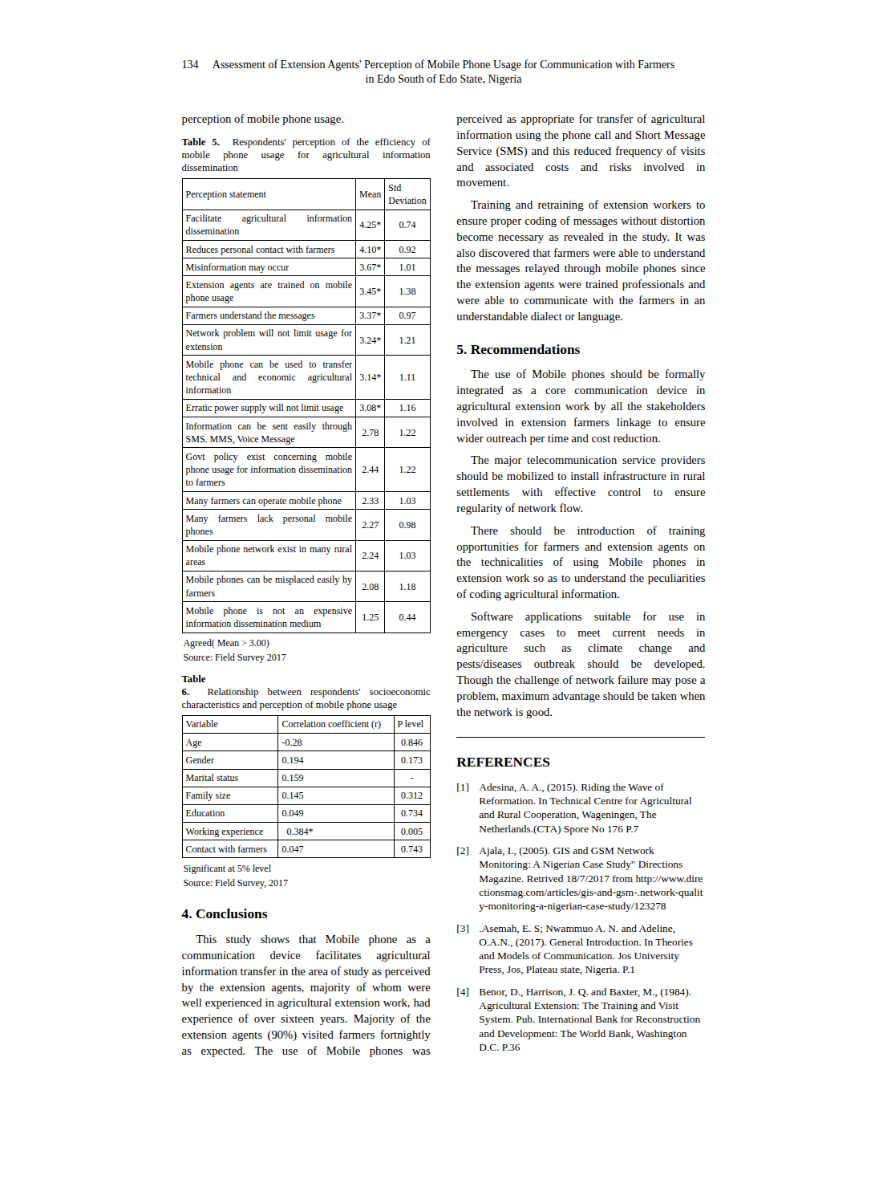134 Assessment of Extension Agents' Perception of Mobile Phone Usage for Communication with Farmers
in Edo South of Edo State, Nigeria
perception of mobile phone usage.
Table 5. Respondents' perception of the efficiency of mobile phone usage for agricultural information dissemination
| Perception statement | Mean | Std Deviation |
| --- | --- | --- |
| Facilitate agricultural information dissemination | 4.25* | 0.74 |
| Reduces personal contact with farmers | 4.10* | 0.92 |
| Misinformation may occur | 3.67* | 1.01 |
| Extension agents are trained on mobile phone usage | 3.45* | 1.38 |
| Farmers understand the messages | 3.37* | 0.97 |
| Network problem will not limit usage for extension | 3.24* | 1.21 |
| Mobile phone can be used to transfer technical and economic agricultural information | 3.14* | 1.11 |
| Erratic power supply will not limit usage | 3.08* | 1.16 |
| Information can be sent easily through SMS. MMS, Voice Message | 2.78 | 1.22 |
| Govt policy exist concerning mobile phone usage for information dissemination to farmers | 2.44 | 1.22 |
| Many farmers can operate mobile phone | 2.33 | 1.03 |
| Many farmers lack personal mobile phones | 2.27 | 0.98 |
| Mobile phone network exist in many rural areas | 2.24 | 1.03 |
| Mobile phones can be misplaced easily by farmers | 2.08 | 1.18 |
| Mobile phone is not an expensive information dissemination medium | 1.25 | 0.44 |
Agreed( Mean > 3.00)
Source: Field Survey 2017
Table 6. Relationship between respondents' socioeconomic characteristics and perception of mobile phone usage
| Variable | Correlation coefficient (r) | P level |
| --- | --- | --- |
| Age | -0.28 | 0.846 |
| Gender | 0.194 | 0.173 |
| Marital status | 0.159 | - |
| Family size | 0.145 | 0.312 |
| Education | 0.049 | 0.734 |
| Working experience | 0.384* | 0.005 |
| Contact with farmers | 0.047 | 0.743 |
Significant at 5% level
Source: Field Survey, 2017
4. Conclusions
This study shows that Mobile phone as a communication device facilitates agricultural information transfer in the area of study as perceived by the extension agents, majority of whom were well experienced in agricultural extension work, had experience of over sixteen years. Majority of the extension agents (90%) visited farmers fortnightly as expected. The use of Mobile phones was perceived as appropriate for transfer of agricultural information using the phone call and Short Message Service (SMS) and this reduced frequency of visits and associated costs and risks involved in movement.
Training and retraining of extension workers to ensure proper coding of messages without distortion become necessary as revealed in the study. It was also discovered that farmers were able to understand the messages relayed through mobile phones since the extension agents were trained professionals and were able to communicate with the farmers in an understandable dialect or language.
5. Recommendations
The use of Mobile phones should be formally integrated as a core communication device in agricultural extension work by all the stakeholders involved in extension farmers linkage to ensure wider outreach per time and cost reduction.
The major telecommunication service providers should be mobilized to install infrastructure in rural settlements with effective control to ensure regularity of network flow.
There should be introduction of training opportunities for farmers and extension agents on the technicalities of using Mobile phones in extension work so as to understand the peculiarities of coding agricultural information.
Software applications suitable for use in emergency cases to meet current needs in agriculture such as climate change and pests/diseases outbreak should be developed. Though the challenge of network failure may pose a problem, maximum advantage should be taken when the network is good.
REFERENCES
[1]
Adesina, A. A., (2015). Riding the Wave of Reformation. In Technical Centre for Agricultural and Rural Cooperation, Wageningen, The Netherlands.(CTA) Spore No 176 P.7
[2]
Ajala, I., (2005). GIS and GSM Network Monitoring: A Nigerian Case Study" Directions Magazine. Retrived 18/7/2017 from http://www.directionsmag.com/articles/gis-and-gsm-.network-quality-monitoring-a-nigerian-case-study/123278
[3]
.Asemah, E. S; Nwammuo A. N. and Adeline, O.A.N., (2017). General Introduction. In Theories and Models of Communication. Jos University Press, Jos, Plateau state, Nigeria. P.1
[4]
Benor, D., Harrison, J. Q. and Baxter, M., (1984). Agricultural Extension: The Training and Visit System. Pub. International Bank for Reconstruction and Development: The World Bank, Washington D.C. P.36